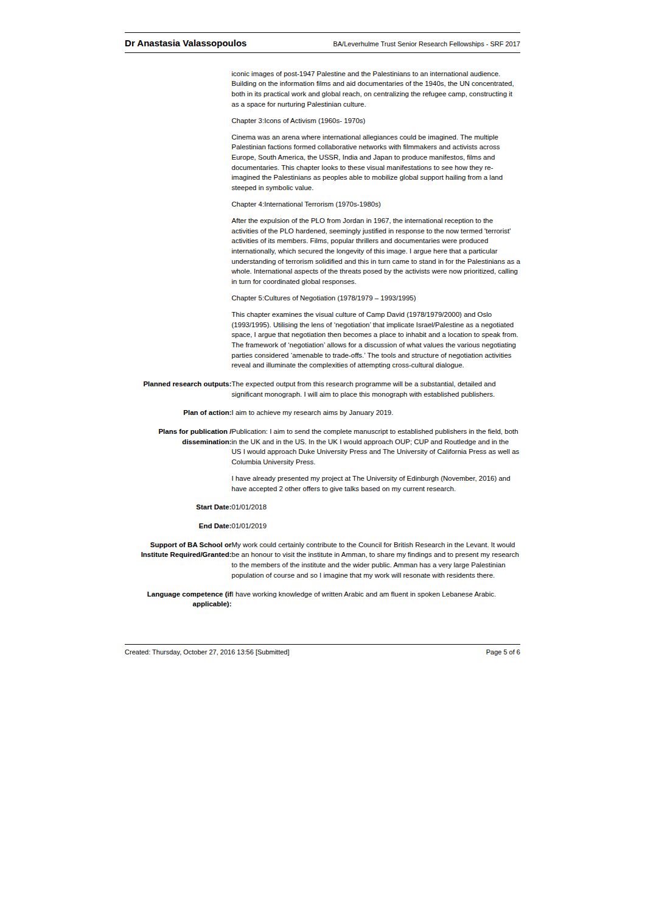Dr Anastasia Valassopoulos
BA/Leverhulme Trust Senior Research Fellowships - SRF 2017
| | iconic images of post-1947 Palestine and the Palestinians to an international audience. Building on the information films and aid documentaries of the 1940s, the UN concentrated, both in its practical work and global reach, on centralizing the refugee camp, constructing it as a space for nurturing Palestinian culture. Chapter 3:Icons of Activism (1960s- 1970s) Cinema was an arena where international allegiances could be imagined. The multiple Palestinian factions formed collaborative networks with filmmakers and activists across Europe, South America, the USSR, India and Japan to produce manifestos, films and documentaries. This chapter looks to these visual manifestations to see how they re-imagined the Palestinians as peoples able to mobilize global support hailing from a land steeped in symbolic value. Chapter 4:International Terrorism (1970s-1980s) After the expulsion of the PLO from Jordan in 1967, the international reception to the activities of the PLO hardened, seemingly justified in response to the now termed 'terrorist' activities of its members. Films, popular thrillers and documentaries were produced internationally, which secured the longevity of this image. I argue here that a particular understanding of terrorism solidified and this in turn came to stand in for the Palestinians as a whole. International aspects of the threats posed by the activists were now prioritized, calling in turn for coordinated global responses. Chapter 5:Cultures of Negotiation (1978/1979 – 1993/1995) This chapter examines the visual culture of Camp David (1978/1979/2000) and Oslo (1993/1995). Utilising the lens of ‘negotiation’ that implicate Israel/Palestine as a negotiated space, I argue that negotiation then becomes a place to inhabit and a location to speak from. The framework of ‘negotiation’ allows for a discussion of what values the various negotiating parties considered ‘amenable to trade-offs.’ The tools and structure of negotiation activities reveal and illuminate the complexities of attempting cross-cultural dialogue. |
| Planned research outputs: | The expected output from this research programme will be a substantial, detailed and significant monograph. I will aim to place this monograph with established publishers. |
| Plan of action: | I aim to achieve my research aims by January 2019. |
| Plans for publication / dissemination: | Publication: I aim to send the complete manuscript to established publishers in the field, both in the UK and in the US. In the UK I would approach OUP; CUP and Routledge and in the US I would approach Duke University Press and The University of California Press as well as Columbia University Press. I have already presented my project at The University of Edinburgh (November, 2016) and have accepted 2 other offers to give talks based on my current research. |
| Start Date: | 01/01/2018 |
| End Date: | 01/01/2019 |
| Support of BA School or Institute Required/Granted: | My work could certainly contribute to the Council for British Research in the Levant. It would be an honour to visit the institute in Amman, to share my findings and to present my research to the members of the institute and the wider public. Amman has a very large Palestinian population of course and so I imagine that my work will resonate with residents there. |
| Language competence (if applicable): | I have working knowledge of written Arabic and am fluent in spoken Lebanese Arabic. |
Created: Thursday, October 27, 2016 13:56 [Submitted]
Page 5 of 6